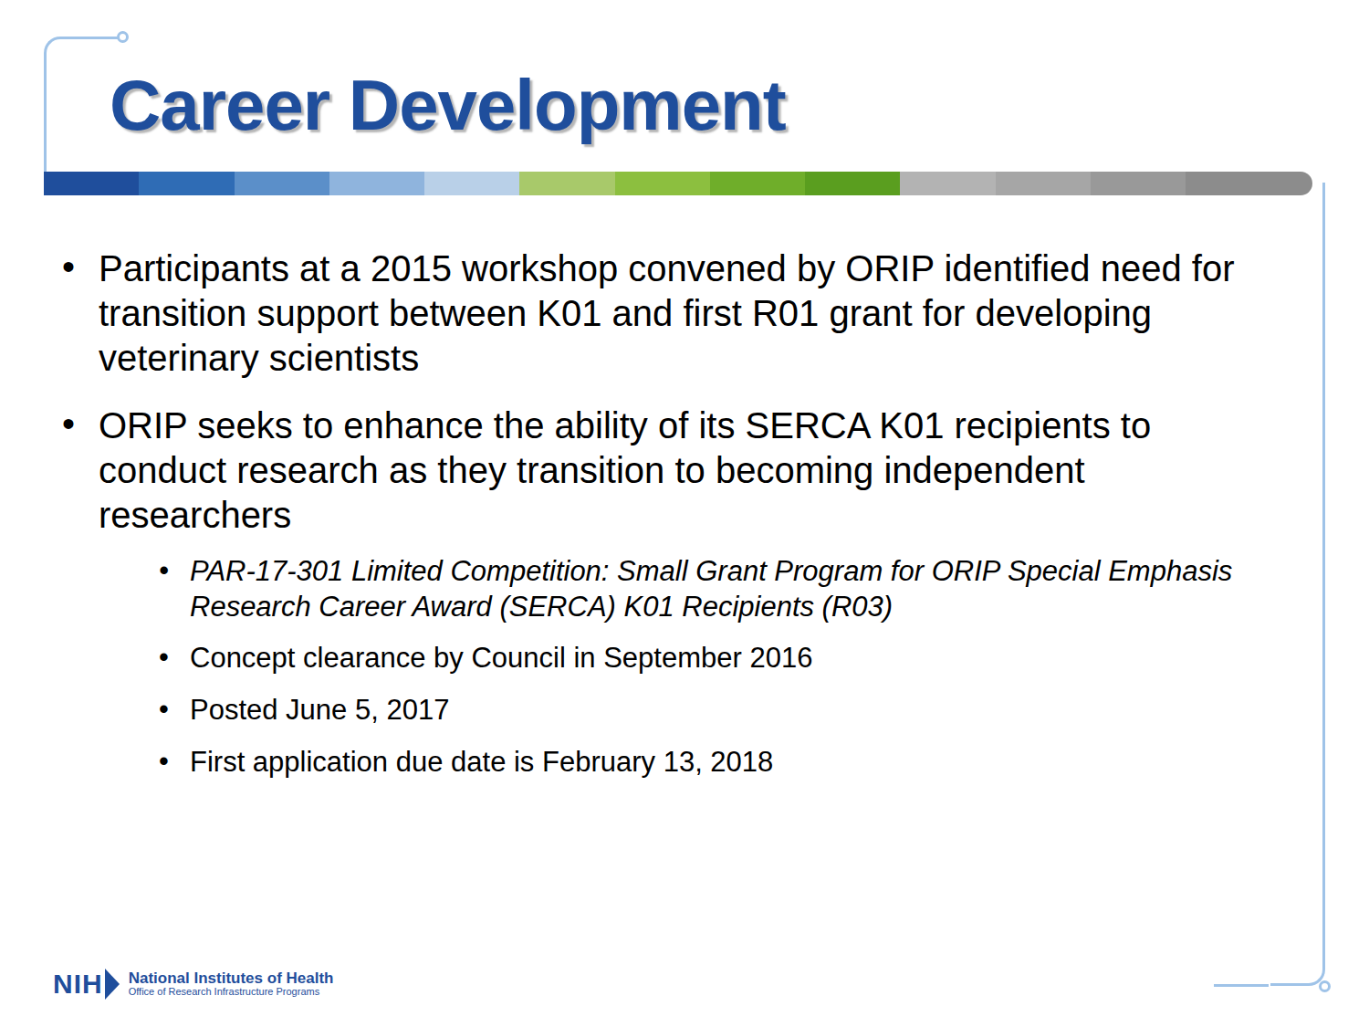Career Development
Participants at a 2015 workshop convened by ORIP identified need for transition support between K01 and first R01 grant for developing veterinary scientists
ORIP seeks to enhance the ability of its SERCA K01 recipients to conduct research as they transition to becoming independent researchers
PAR-17-301 Limited Competition: Small Grant Program for ORIP Special Emphasis Research Career Award (SERCA) K01 Recipients (R03)
Concept clearance by Council in September 2016
Posted June 5, 2017
First application due date is February 13, 2018
NIH
National Institutes of Health
Office of Research Infrastructure Programs